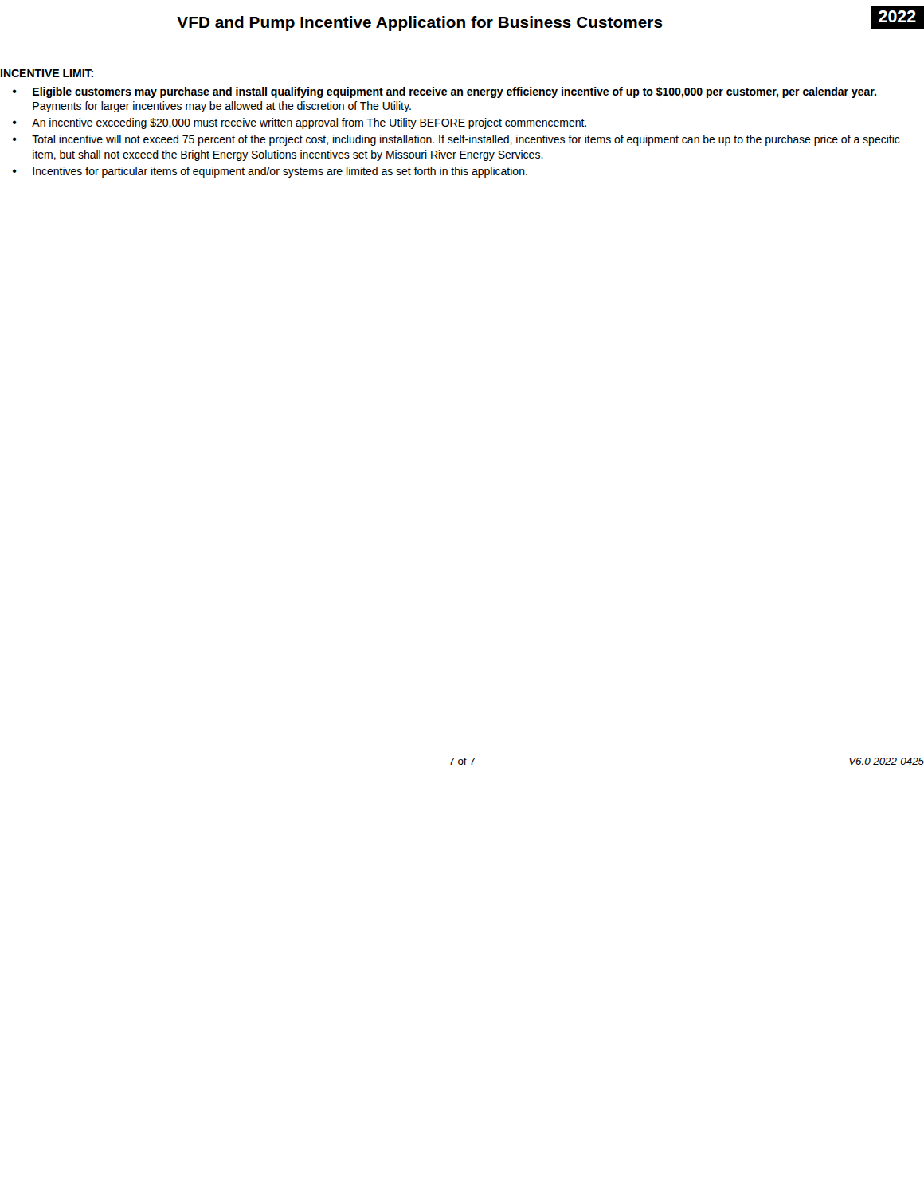VFD and Pump Incentive Application for Business Customers
2022
INCENTIVE LIMIT:
Eligible customers may purchase and install qualifying equipment and receive an energy efficiency incentive of up to $100,000 per customer, per calendar year. Payments for larger incentives may be allowed at the discretion of The Utility.
An incentive exceeding $20,000 must receive written approval from The Utility BEFORE project commencement.
Total incentive will not exceed 75 percent of the project cost, including installation. If self-installed, incentives for items of equipment can be up to the purchase price of a specific item, but shall not exceed the Bright Energy Solutions incentives set by Missouri River Energy Services.
Incentives for particular items of equipment and/or systems are limited as set forth in this application.
7 of 7
V6.0 2022-0425